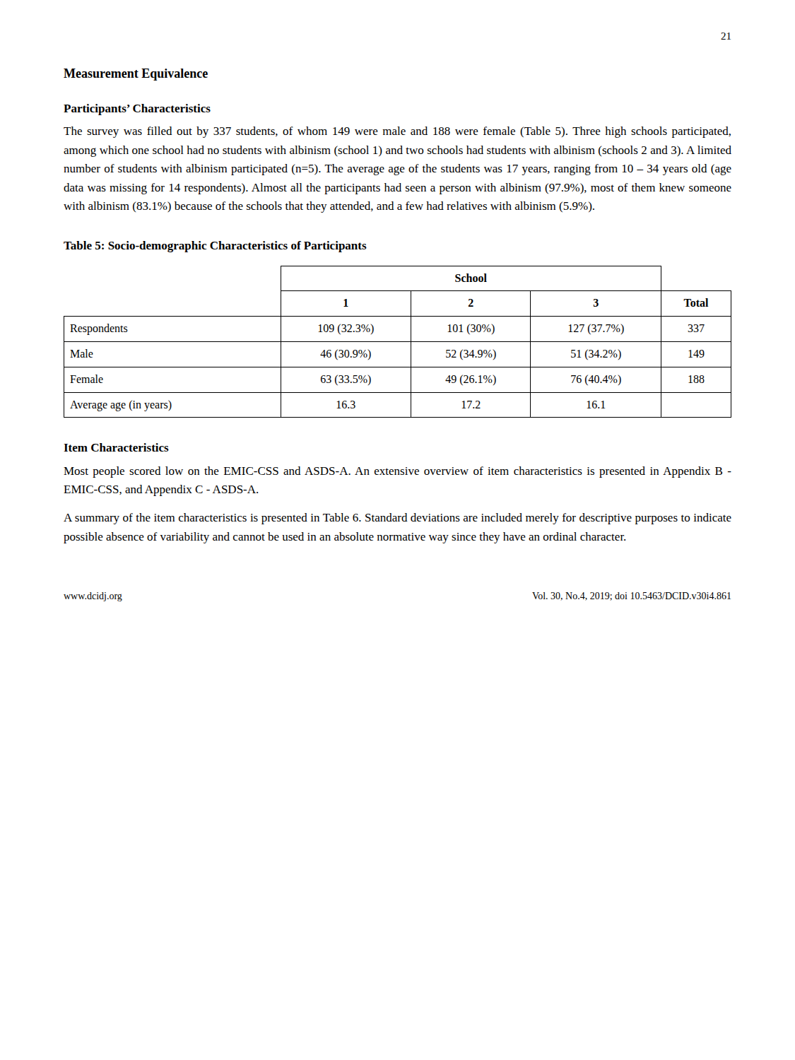21
Measurement Equivalence
Participants’ Characteristics
The survey was filled out by 337 students, of whom 149 were male and 188 were female (Table 5). Three high schools participated, among which one school had no students with albinism (school 1) and two schools had students with albinism (schools 2 and 3). A limited number of students with albinism participated (n=5). The average age of the students was 17 years, ranging from 10 – 34 years old (age data was missing for 14 respondents). Almost all the participants had seen a person with albinism (97.9%), most of them knew someone with albinism (83.1%) because of the schools that they attended, and a few had relatives with albinism (5.9%).
Table 5: Socio-demographic Characteristics of Participants
| | School | |
| --- | --- | --- |
| | 1 | 2 | 3 | Total |
| Respondents | 109 (32.3%) | 101 (30%) | 127 (37.7%) | 337 |
| Male | 46 (30.9%) | 52 (34.9%) | 51 (34.2%) | 149 |
| Female | 63 (33.5%) | 49 (26.1%) | 76 (40.4%) | 188 |
| Average age (in years) | 16.3 | 17.2 | 16.1 | |
Item Characteristics
Most people scored low on the EMIC-CSS and ASDS-A. An extensive overview of item characteristics is presented in Appendix B - EMIC-CSS, and Appendix C - ASDS-A.
A summary of the item characteristics is presented in Table 6. Standard deviations are included merely for descriptive purposes to indicate possible absence of variability and cannot be used in an absolute normative way since they have an ordinal character.
www.dcidj.org Vol. 30, No.4, 2019; doi 10.5463/DCID.v30i4.861